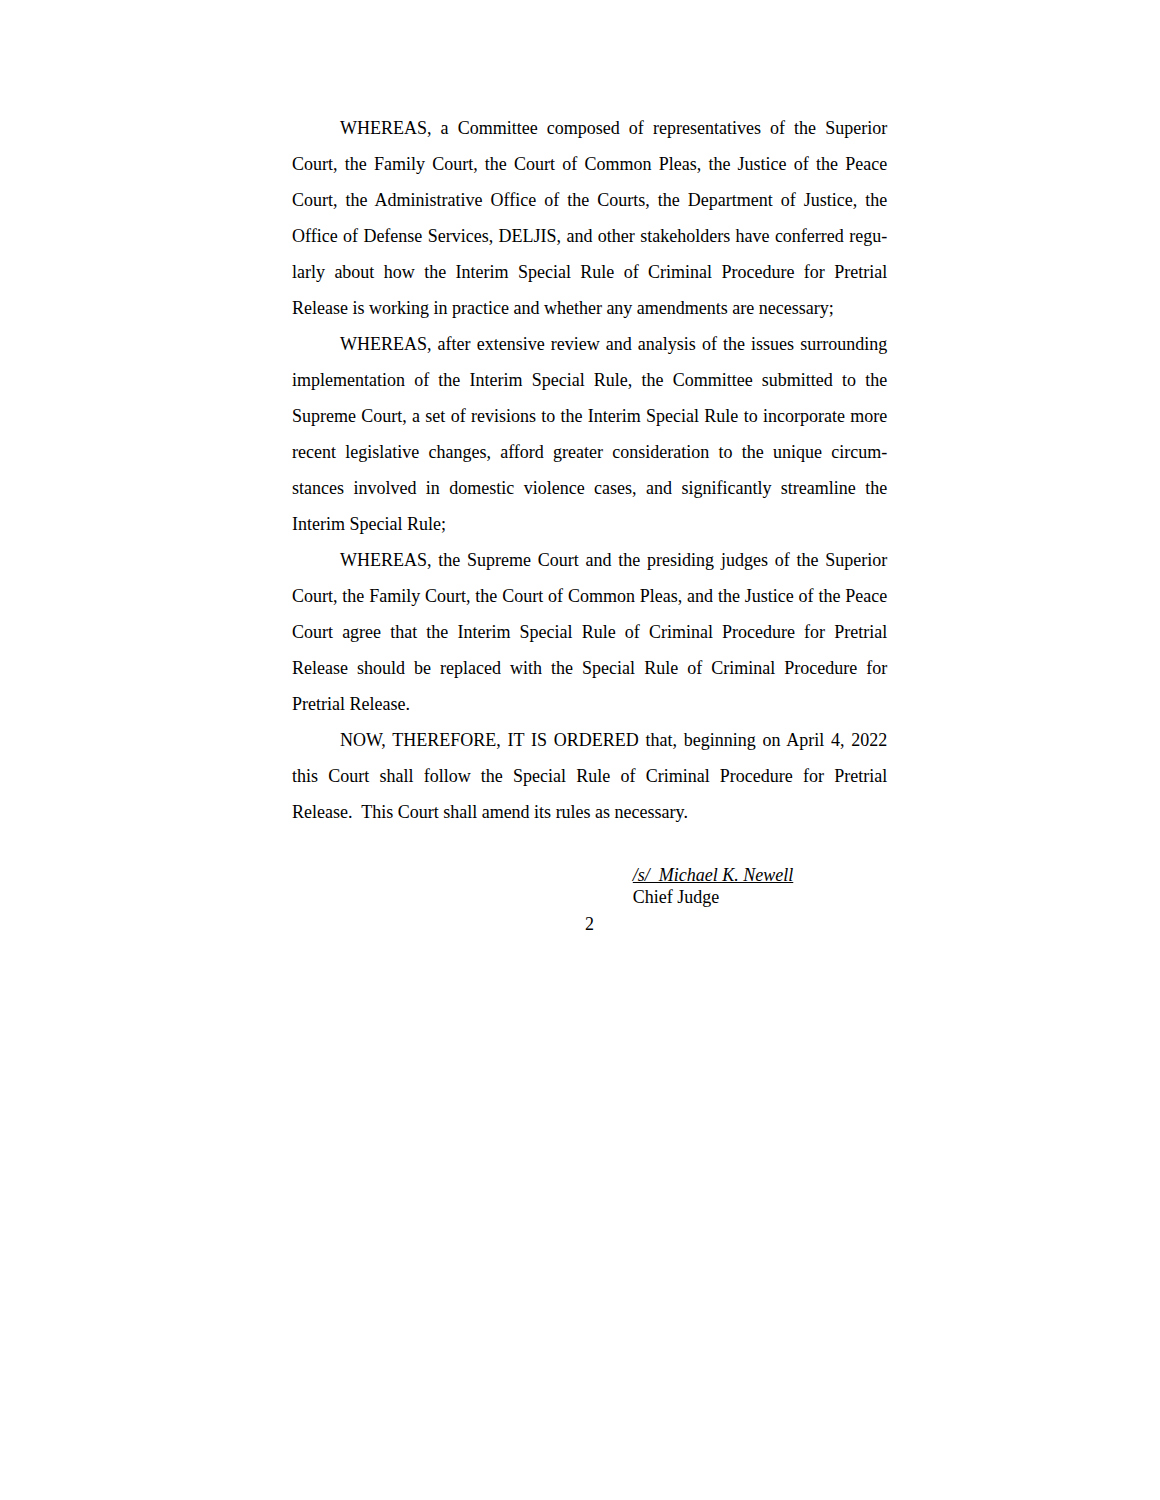WHEREAS, a Committee composed of representatives of the Superior Court, the Family Court, the Court of Common Pleas, the Justice of the Peace Court, the Administrative Office of the Courts, the Department of Justice, the Office of Defense Services, DELJIS, and other stakeholders have conferred regularly about how the Interim Special Rule of Criminal Procedure for Pretrial Release is working in practice and whether any amendments are necessary;
WHEREAS, after extensive review and analysis of the issues surrounding implementation of the Interim Special Rule, the Committee submitted to the Supreme Court, a set of revisions to the Interim Special Rule to incorporate more recent legislative changes, afford greater consideration to the unique circumstances involved in domestic violence cases, and significantly streamline the Interim Special Rule;
WHEREAS, the Supreme Court and the presiding judges of the Superior Court, the Family Court, the Court of Common Pleas, and the Justice of the Peace Court agree that the Interim Special Rule of Criminal Procedure for Pretrial Release should be replaced with the Special Rule of Criminal Procedure for Pretrial Release.
NOW, THEREFORE, IT IS ORDERED that, beginning on April 4, 2022 this Court shall follow the Special Rule of Criminal Procedure for Pretrial Release. This Court shall amend its rules as necessary.
/s/ Michael K. Newell
Chief Judge
2